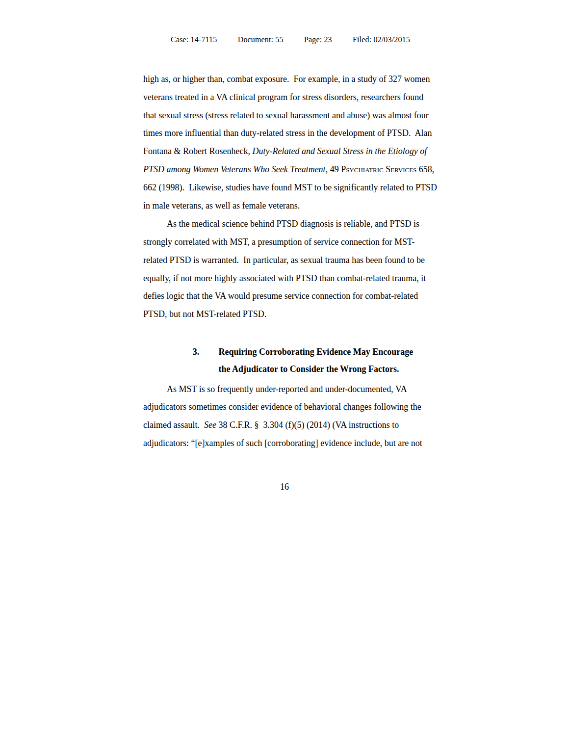Case: 14-7115 Document: 55 Page: 23 Filed: 02/03/2015
high as, or higher than, combat exposure. For example, in a study of 327 women veterans treated in a VA clinical program for stress disorders, researchers found that sexual stress (stress related to sexual harassment and abuse) was almost four times more influential than duty-related stress in the development of PTSD. Alan Fontana & Robert Rosenheck, Duty-Related and Sexual Stress in the Etiology of PTSD among Women Veterans Who Seek Treatment, 49 Psychiatric Services 658, 662 (1998). Likewise, studies have found MST to be significantly related to PTSD in male veterans, as well as female veterans.
As the medical science behind PTSD diagnosis is reliable, and PTSD is strongly correlated with MST, a presumption of service connection for MST-related PTSD is warranted. In particular, as sexual trauma has been found to be equally, if not more highly associated with PTSD than combat-related trauma, it defies logic that the VA would presume service connection for combat-related PTSD, but not MST-related PTSD.
3.
Requiring Corroborating Evidence May Encourage the Adjudicator to Consider the Wrong Factors.
As MST is so frequently under-reported and under-documented, VA adjudicators sometimes consider evidence of behavioral changes following the claimed assault. See 38 C.F.R. § 3.304 (f)(5) (2014) (VA instructions to adjudicators: “[e]xamples of such [corroborating] evidence include, but are not
16